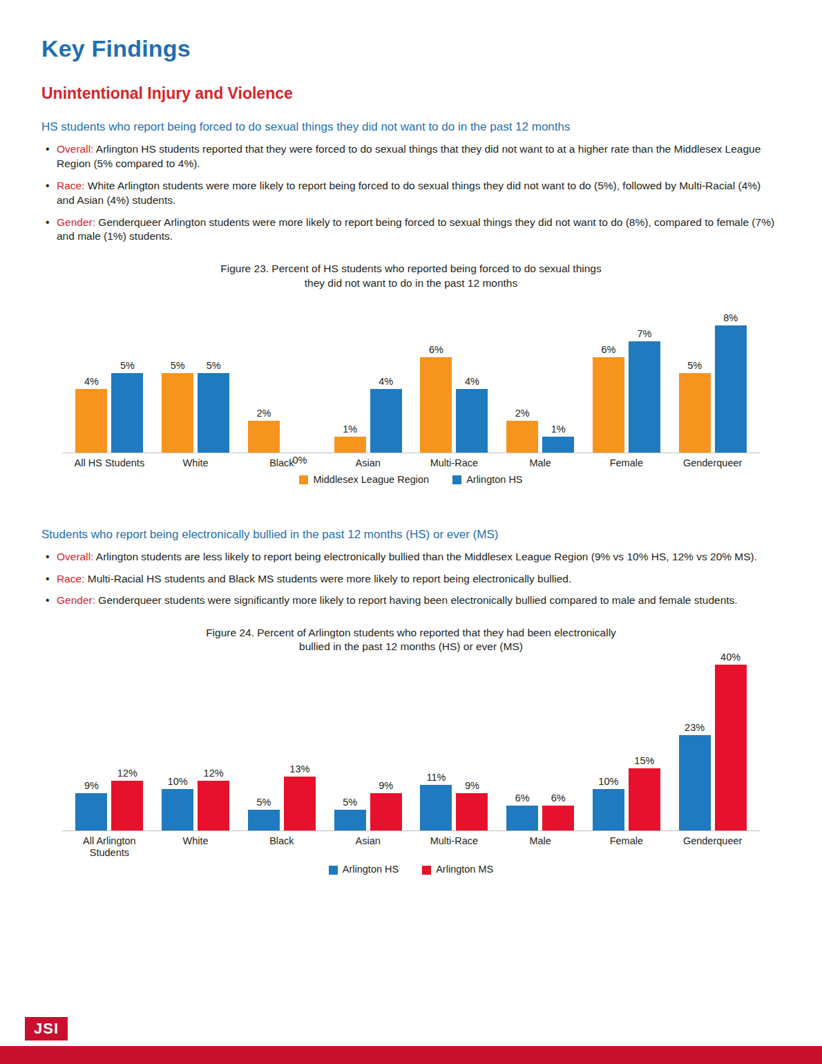Key Findings
Unintentional Injury and Violence
HS students who report being forced to do sexual things they did not want to do in the past 12 months
Overall: Arlington HS students reported that they were forced to do sexual things that they did not want to at a higher rate than the Middlesex League Region (5% compared to 4%).
Race: White Arlington students were more likely to report being forced to do sexual things they did not want to do (5%), followed by Multi-Racial (4%) and Asian (4%) students.
Gender: Genderqueer Arlington students were more likely to report being forced to sexual things they did not want to do (8%), compared to female (7%) and male (1%) students.
Figure 23. Percent of HS students who reported being forced to do sexual things
they did not want to do in the past 12 months
4%
5%
5%
5%
2%
0%
1%
4%
6%
4%
2%
1%
6%
7%
5%
8%
All HS Students
White
Black
Asian
Multi-Race
Male
Female
Genderqueer
Middlesex League Region
Arlington HS
Students who report being electronically bullied in the past 12 months (HS) or ever (MS)
Overall: Arlington students are less likely to report being electronically bullied than the Middlesex League Region (9% vs 10% HS, 12% vs 20% MS).
Race: Multi-Racial HS students and Black MS students were more likely to report being electronically bullied.
Gender: Genderqueer students were significantly more likely to report having been electronically bullied compared to male and female students.
Figure 24. Percent of Arlington students who reported that they had been electronically
bullied in the past 12 months (HS) or ever (MS)
9%
12%
10%
12%
5%
13%
5%
9%
11%
9%
6%
6%
10%
15%
23%
40%
All Arlington
Students
White
Black
Asian
Multi-Race
Male
Female
Genderqueer
Arlington HS
Arlington MS
JSI